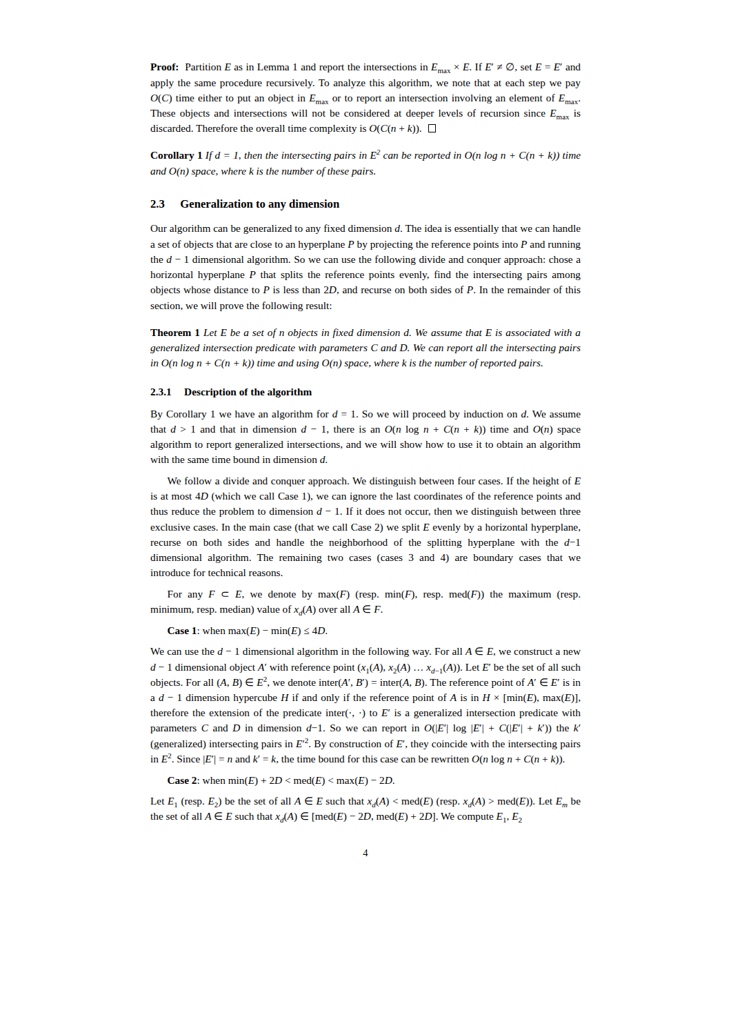Proof: Partition E as in Lemma 1 and report the intersections in Emax × E. If E′ ≠ ∅, set E = E′ and apply the same procedure recursively. To analyze this algorithm, we note that at each step we pay O(C) time either to put an object in Emax or to report an intersection involving an element of Emax. These objects and intersections will not be considered at deeper levels of recursion since Emax is discarded. Therefore the overall time complexity is O(C(n + k)).
Corollary 1 If d = 1, then the intersecting pairs in E2 can be reported in O(n log n + C(n + k)) time and O(n) space, where k is the number of these pairs.
2.3 Generalization to any dimension
Our algorithm can be generalized to any fixed dimension d. The idea is essentially that we can handle a set of objects that are close to an hyperplane P by projecting the reference points into P and running the d − 1 dimensional algorithm. So we can use the following divide and conquer approach: chose a horizontal hyperplane P that splits the reference points evenly, find the intersecting pairs among objects whose distance to P is less than 2D, and recurse on both sides of P. In the remainder of this section, we will prove the following result:
Theorem 1 Let E be a set of n objects in fixed dimension d. We assume that E is associated with a generalized intersection predicate with parameters C and D. We can report all the intersecting pairs in O(n log n + C(n + k)) time and using O(n) space, where k is the number of reported pairs.
2.3.1 Description of the algorithm
By Corollary 1 we have an algorithm for d = 1. So we will proceed by induction on d. We assume that d > 1 and that in dimension d − 1, there is an O(n log n + C(n + k)) time and O(n) space algorithm to report generalized intersections, and we will show how to use it to obtain an algorithm with the same time bound in dimension d.
We follow a divide and conquer approach. We distinguish between four cases. If the height of E is at most 4D (which we call Case 1), we can ignore the last coordinates of the reference points and thus reduce the problem to dimension d − 1. If it does not occur, then we distinguish between three exclusive cases. In the main case (that we call Case 2) we split E evenly by a horizontal hyperplane, recurse on both sides and handle the neighborhood of the splitting hyperplane with the d−1 dimensional algorithm. The remaining two cases (cases 3 and 4) are boundary cases that we introduce for technical reasons.
For any F ⊂ E, we denote by max(F) (resp. min(F), resp. med(F)) the maximum (resp. minimum, resp. median) value of xd(A) over all A ∈ F.
Case 1: when max(E) − min(E) ≤ 4D.
We can use the d − 1 dimensional algorithm in the following way. For all A ∈ E, we construct a new d − 1 dimensional object A′ with reference point (x1(A), x2(A) … xd−1(A)). Let E′ be the set of all such objects. For all (A, B) ∈ E2, we denote inter(A′, B′) = inter(A, B). The reference point of A′ ∈ E′ is in a d − 1 dimension hypercube H if and only if the reference point of A is in H × [min(E), max(E)], therefore the extension of the predicate inter(·, ·) to E′ is a generalized intersection predicate with parameters C and D in dimension d−1. So we can report in O(|E′| log |E′| + C(|E′| + k′)) the k′ (generalized) intersecting pairs in E′2. By construction of E′, they coincide with the intersecting pairs in E2. Since |E′| = n and k′ = k, the time bound for this case can be rewritten O(n log n + C(n + k)).
Case 2: when min(E) + 2D < med(E) < max(E) − 2D.
Let E1 (resp. E2) be the set of all A ∈ E such that xd(A) < med(E) (resp. xd(A) > med(E)). Let Em be the set of all A ∈ E such that xd(A) ∈ [med(E) − 2D, med(E) + 2D]. We compute E1, E2
4